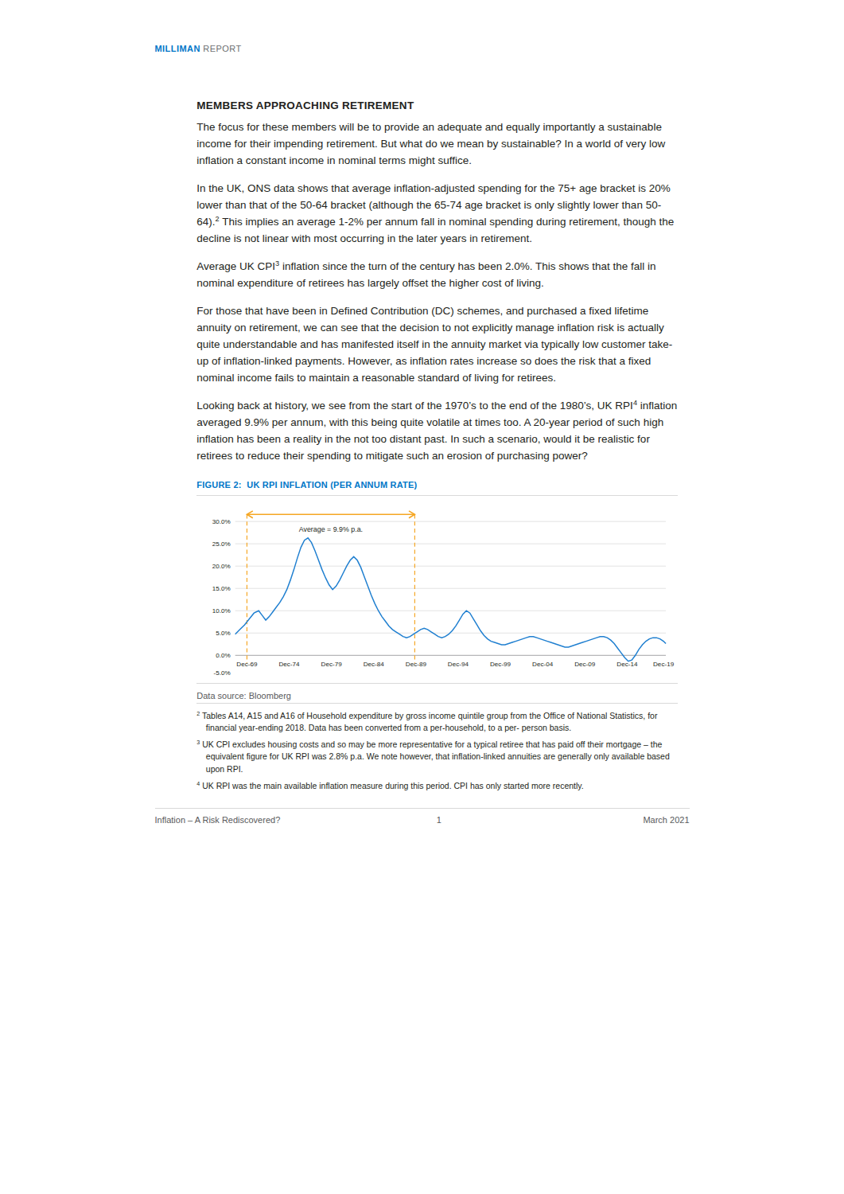MILLIMAN REPORT
Members approaching retirement
The focus for these members will be to provide an adequate and equally importantly a sustainable income for their impending retirement. But what do we mean by sustainable? In a world of very low inflation a constant income in nominal terms might suffice.
In the UK, ONS data shows that average inflation-adjusted spending for the 75+ age bracket is 20% lower than that of the 50-64 bracket (although the 65-74 age bracket is only slightly lower than 50-64).2 This implies an average 1-2% per annum fall in nominal spending during retirement, though the decline is not linear with most occurring in the later years in retirement.
Average UK CPI3 inflation since the turn of the century has been 2.0%. This shows that the fall in nominal expenditure of retirees has largely offset the higher cost of living.
For those that have been in Defined Contribution (DC) schemes, and purchased a fixed lifetime annuity on retirement, we can see that the decision to not explicitly manage inflation risk is actually quite understandable and has manifested itself in the annuity market via typically low customer take-up of inflation-linked payments. However, as inflation rates increase so does the risk that a fixed nominal income fails to maintain a reasonable standard of living for retirees.
Looking back at history, we see from the start of the 1970’s to the end of the 1980’s, UK RPI4 inflation averaged 9.9% per annum, with this being quite volatile at times too. A 20-year period of such high inflation has been a reality in the not too distant past. In such a scenario, would it be realistic for retirees to reduce their spending to mitigate such an erosion of purchasing power?
FIGURE 2: UK RPI INFLATION (PER ANNUM RATE)
30.0% 25.0% 20.0% 15.0% 10.0% 5.0% 0.0% -5.0% Average = 9.9% p.a. Dec-69 Dec-74 Dec-79 Dec-84 Dec-89 Dec-94 Dec-99 Dec-04 Dec-09 Dec-14 Dec-19
Data source: Bloomberg
2 Tables A14, A15 and A16 of Household expenditure by gross income quintile group from the Office of National Statistics, for financial year-ending 2018. Data has been converted from a per-household, to a per- person basis.
3 UK CPI excludes housing costs and so may be more representative for a typical retiree that has paid off their mortgage – the equivalent figure for UK RPI was 2.8% p.a. We note however, that inflation-linked annuities are generally only available based upon RPI.
4 UK RPI was the main available inflation measure during this period. CPI has only started more recently.
Inflation – A Risk Rediscovered?
1
March 2021